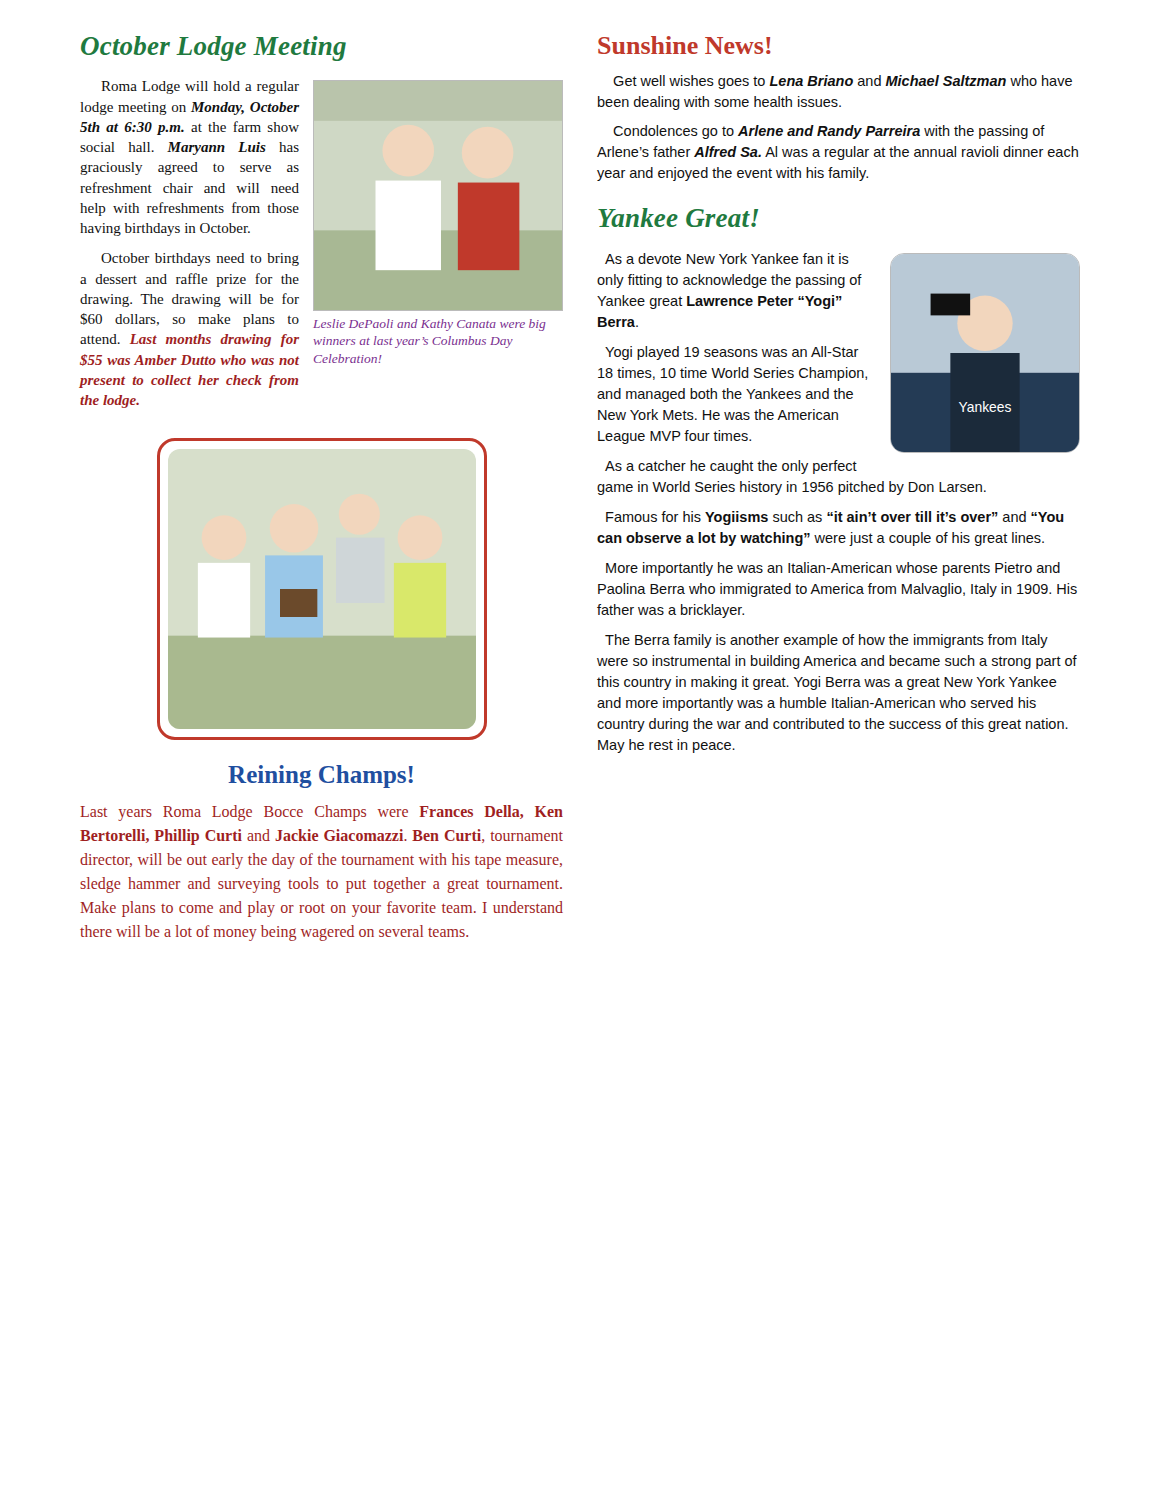October Lodge Meeting
Leslie DePaoli and Kathy Canata were big winners at last year’s Columbus Day Celebration!
Roma Lodge will hold a regular lodge meeting on Monday, October 5th at 6:30 p.m. at the farm show social hall. Maryann Luis has graciously agreed to serve as refreshment chair and will need help with refreshments from those having birthdays in October.
October birthdays need to bring a dessert and raffle prize for the drawing. The drawing will be for $60 dollars, so make plans to attend. Last months drawing for $55 was Amber Dutto who was not present to collect her check from the lodge.
Reining Champs!
Last years Roma Lodge Bocce Champs were Frances Della, Ken Bertorelli, Phillip Curti and Jackie Giacomazzi. Ben Curti, tournament director, will be out early the day of the tournament with his tape measure, sledge hammer and surveying tools to put together a great tournament. Make plans to come and play or root on your favorite team. I understand there will be a lot of money being wagered on several teams.
Sunshine News!
Get well wishes goes to Lena Briano and Michael Saltzman who have been dealing with some health issues.
Condolences go to Arlene and Randy Parreira with the passing of Arlene’s father Alfred Sa. Al was a regular at the annual ravioli dinner each year and enjoyed the event with his family.
Yankee Great!
As a devote New York Yankee fan it is only fitting to acknowledge the passing of Yankee great Lawrence Peter “Yogi” Berra.
Yogi played 19 seasons was an All-Star 18 times, 10 time World Series Champion, and managed both the Yankees and the New York Mets. He was the American League MVP four times.
As a catcher he caught the only perfect game in World Series history in 1956 pitched by Don Larsen.
Famous for his Yogiisms such as “it ain’t over till it’s over” and “You can observe a lot by watching” were just a couple of his great lines.
More importantly he was an Italian-American whose parents Pietro and Paolina Berra who immigrated to America from Malvaglio, Italy in 1909. His father was a bricklayer.
The Berra family is another example of how the immigrants from Italy were so instrumental in building America and became such a strong part of this country in making it great. Yogi Berra was a great New York Yankee and more importantly was a humble Italian-American who served his country during the war and contributed to the success of this great nation. May he rest in peace.